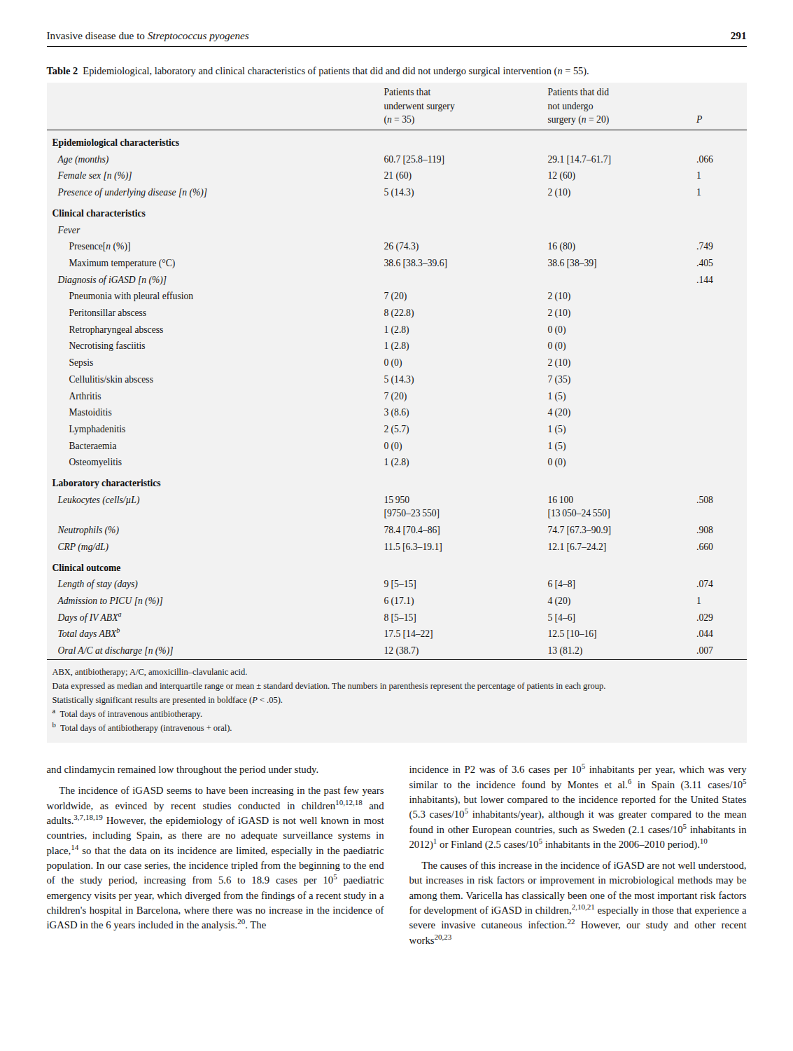Invasive disease due to Streptococcus pyogenes 291
Table 2 Epidemiological, laboratory and clinical characteristics of patients that did and did not undergo surgical intervention (n = 55).
| | Patients that underwent surgery ( n = 35) | Patients that did not undergo surgery ( n = 20) | P |
| --- | --- | --- | --- |
| Epidemiological characteristics |
| Age (months) | 60.7 [25.8–119] | 29.1 [14.7–61.7] | .066 |
| Female sex [n (%)] | 21 (60) | 12 (60) | 1 |
| Presence of underlying disease [n (%)] | 5 (14.3) | 2 (10) | 1 |
| Clinical characteristics |
| Fever | | | |
| Presence[ n (%)] | 26 (74.3) | 16 (80) | .749 |
| Maximum temperature (°C) | 38.6 [38.3–39.6] | 38.6 [38–39] | .405 |
| Diagnosis of iGASD [n (%)] | | | .144 |
| Pneumonia with pleural effusion | 7 (20) | 2 (10) | |
| Peritonsillar abscess | 8 (22.8) | 2 (10) | |
| Retropharyngeal abscess | 1 (2.8) | 0 (0) | |
| Necrotising fasciitis | 1 (2.8) | 0 (0) | |
| Sepsis | 0 (0) | 2 (10) | |
| Cellulitis/skin abscess | 5 (14.3) | 7 (35) | |
| Arthritis | 7 (20) | 1 (5) | |
| Mastoiditis | 3 (8.6) | 4 (20) | |
| Lymphadenitis | 2 (5.7) | 1 (5) | |
| Bacteraemia | 0 (0) | 1 (5) | |
| Osteomyelitis | 1 (2.8) | 0 (0) | |
| Laboratory characteristics |
| Leukocytes (cells/µL) | 15 950 [9750–23 550] | 16 100 [13 050–24 550] | .508 |
| Neutrophils (%) | 78.4 [70.4–86] | 74.7 [67.3–90.9] | .908 |
| CRP (mg/dL) | 11.5 [6.3–19.1] | 12.1 [6.7–24.2] | .660 |
| Clinical outcome |
| Length of stay (days) | 9 [5–15] | 6 [4–8] | .074 |
| Admission to PICU [n (%)] | 6 (17.1) | 4 (20) | 1 |
| Days of IV ABX a | 8 [5–15] | 5 [4–6] | .029 |
| Total days ABX b | 17.5 [14–22] | 12.5 [10–16] | .044 |
| Oral A/C at discharge [n (%)] | 12 (38.7) | 13 (81.2) | .007 |
ABX, antibiotherapy; A/C, amoxicillin–clavulanic acid.
Data expressed as median and interquartile range or mean ± standard deviation. The numbers in parenthesis represent the percentage of patients in each group.
Statistically significant results are presented in boldface (P < .05).
a Total days of intravenous antibiotherapy.
b Total days of antibiotherapy (intravenous + oral).
and clindamycin remained low throughout the period under study.
The incidence of iGASD seems to have been increasing in the past few years worldwide, as evinced by recent studies conducted in children10,12,18 and adults.3,7,18,19 However, the epidemiology of iGASD is not well known in most countries, including Spain, as there are no adequate surveillance systems in place,14 so that the data on its incidence are limited, especially in the paediatric population. In our case series, the incidence tripled from the beginning to the end of the study period, increasing from 5.6 to 18.9 cases per 105 paediatric emergency visits per year, which diverged from the findings of a recent study in a children's hospital in Barcelona, where there was no increase in the incidence of iGASD in the 6 years included in the analysis.20. The
incidence in P2 was of 3.6 cases per 105 inhabitants per year, which was very similar to the incidence found by Montes et al.6 in Spain (3.11 cases/105 inhabitants), but lower compared to the incidence reported for the United States (5.3 cases/105 inhabitants/year), although it was greater compared to the mean found in other European countries, such as Sweden (2.1 cases/105 inhabitants in 2012)1 or Finland (2.5 cases/105 inhabitants in the 2006–2010 period).10
The causes of this increase in the incidence of iGASD are not well understood, but increases in risk factors or improvement in microbiological methods may be among them. Varicella has classically been one of the most important risk factors for development of iGASD in children,2,10,21 especially in those that experience a severe invasive cutaneous infection.22 However, our study and other recent works20,23